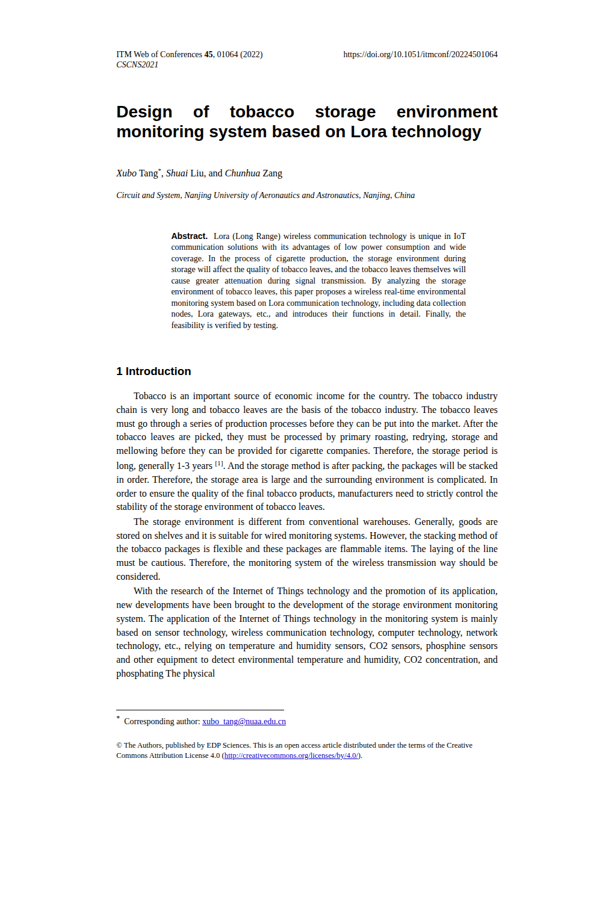https://doi.org/10.1051/itmconf/20224501064
ITM Web of Conferences 45, 01064 (2022)
CSCNS2021
Design of tobacco storage environment monitoring system based on Lora technology
Xubo Tang*, Shuai Liu, and Chunhua Zang
Circuit and System, Nanjing University of Aeronautics and Astronautics, Nanjing, China
Abstract. Lora (Long Range) wireless communication technology is unique in IoT communication solutions with its advantages of low power consumption and wide coverage. In the process of cigarette production, the storage environment during storage will affect the quality of tobacco leaves, and the tobacco leaves themselves will cause greater attenuation during signal transmission. By analyzing the storage environment of tobacco leaves, this paper proposes a wireless real-time environmental monitoring system based on Lora communication technology, including data collection nodes, Lora gateways, etc., and introduces their functions in detail. Finally, the feasibility is verified by testing.
1 Introduction
Tobacco is an important source of economic income for the country. The tobacco industry chain is very long and tobacco leaves are the basis of the tobacco industry. The tobacco leaves must go through a series of production processes before they can be put into the market. After the tobacco leaves are picked, they must be processed by primary roasting, redrying, storage and mellowing before they can be provided for cigarette companies. Therefore, the storage period is long, generally 1-3 years [1]. And the storage method is after packing, the packages will be stacked in order. Therefore, the storage area is large and the surrounding environment is complicated. In order to ensure the quality of the final tobacco products, manufacturers need to strictly control the stability of the storage environment of tobacco leaves.
The storage environment is different from conventional warehouses. Generally, goods are stored on shelves and it is suitable for wired monitoring systems. However, the stacking method of the tobacco packages is flexible and these packages are flammable items. The laying of the line must be cautious. Therefore, the monitoring system of the wireless transmission way should be considered.
With the research of the Internet of Things technology and the promotion of its application, new developments have been brought to the development of the storage environment monitoring system. The application of the Internet of Things technology in the monitoring system is mainly based on sensor technology, wireless communication technology, computer technology, network technology, etc., relying on temperature and humidity sensors, CO2 sensors, phosphine sensors and other equipment to detect environmental temperature and humidity, CO2 concentration, and phosphating The physical
* Corresponding author: xubo_tang@nuaa.edu.cn
© The Authors, published by EDP Sciences. This is an open access article distributed under the terms of the Creative Commons Attribution License 4.0 (http://creativecommons.org/licenses/by/4.0/).